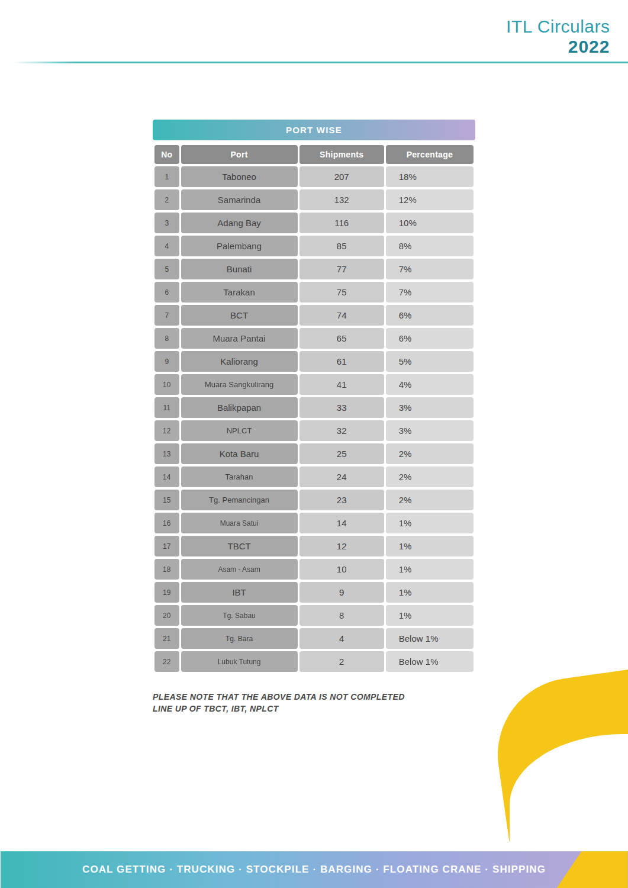ITL Circulars
2022
PORT WISE
| No | Port | Shipments | Percentage |
| --- | --- | --- | --- |
| 1 | Taboneo | 207 | 18% |
| 2 | Samarinda | 132 | 12% |
| 3 | Adang Bay | 116 | 10% |
| 4 | Palembang | 85 | 8% |
| 5 | Bunati | 77 | 7% |
| 6 | Tarakan | 75 | 7% |
| 7 | BCT | 74 | 6% |
| 8 | Muara Pantai | 65 | 6% |
| 9 | Kaliorang | 61 | 5% |
| 10 | Muara Sangkulirang | 41 | 4% |
| 11 | Balikpapan | 33 | 3% |
| 12 | NPLCT | 32 | 3% |
| 13 | Kota Baru | 25 | 2% |
| 14 | Tarahan | 24 | 2% |
| 15 | Tg. Pemancingan | 23 | 2% |
| 16 | Muara Satui | 14 | 1% |
| 17 | TBCT | 12 | 1% |
| 18 | Asam - Asam | 10 | 1% |
| 19 | IBT | 9 | 1% |
| 20 | Tg. Sabau | 8 | 1% |
| 21 | Tg. Bara | 4 | Below 1% |
| 22 | Lubuk Tutung | 2 | Below 1% |
Please note that the above data is not completed
line up of TBCT, IBT, NPLCT
COAL GETTING · TRUCKING · STOCKPILE · BARGING · FLOATING CRANE · SHIPPING